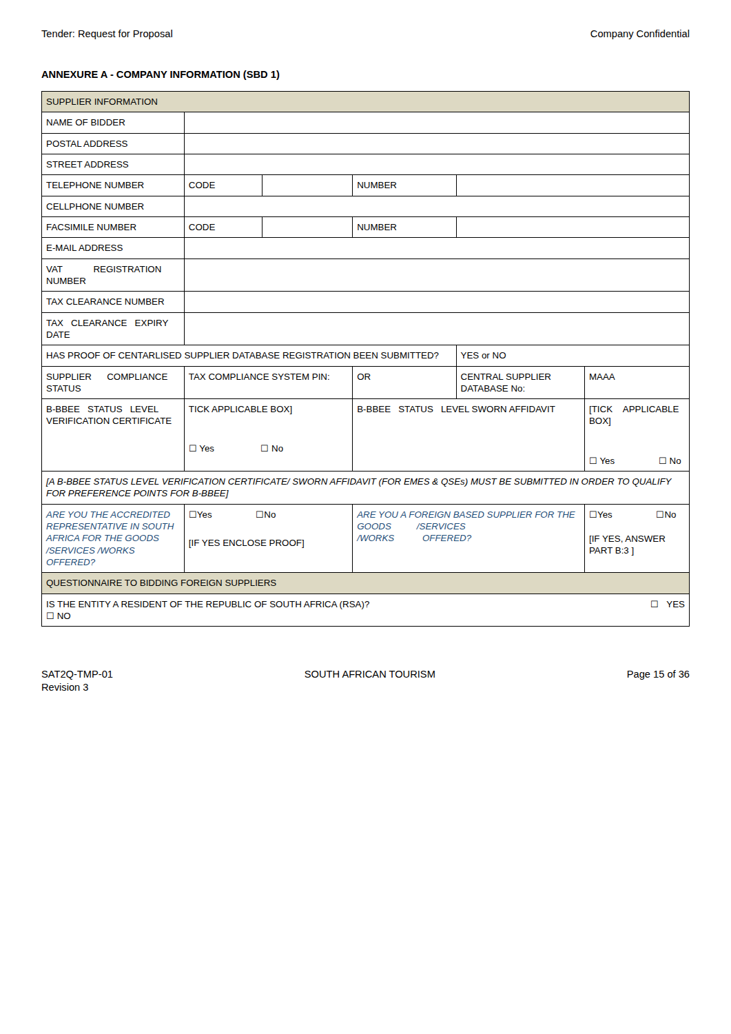Tender: Request for Proposal
Company Confidential
ANNEXURE A - COMPANY INFORMATION (SBD 1)
| SUPPLIER INFORMATION |
| NAME OF BIDDER | |
| POSTAL ADDRESS | |
| STREET ADDRESS | |
| TELEPHONE NUMBER | CODE | | NUMBER | |
| CELLPHONE NUMBER | |
| FACSIMILE NUMBER | CODE | | NUMBER | |
| E-MAIL ADDRESS | |
| VAT REGISTRATION NUMBER | |
| TAX CLEARANCE NUMBER | |
| TAX CLEARANCE EXPIRY DATE | |
| HAS PROOF OF CENTARLISED SUPPLIER DATABASE REGISTRATION BEEN SUBMITTED? | YES or NO |
| SUPPLIER COMPLIANCE STATUS | TAX COMPLIANCE SYSTEM PIN: | OR | CENTRAL SUPPLIER DATABASE No: | MAAA |
| B-BBEE STATUS LEVEL VERIFICATION CERTIFICATE | TICK APPLICABLE BOX] ☐ Yes ☐ No | B-BBEE STATUS LEVEL SWORN AFFIDAVIT | [TICK APPLICABLE BOX] ☐ Yes ☐ No |
| [A B-BBEE STATUS LEVEL VERIFICATION CERTIFICATE/ SWORN AFFIDAVIT (FOR EMES & QSEs) MUST BE SUBMITTED IN ORDER TO QUALIFY FOR PREFERENCE POINTS FOR B-BBEE] |
| ARE YOU THE ACCREDITED REPRESENTATIVE IN SOUTH AFRICA FOR THE GOODS /SERVICES /WORKS OFFERED? | ☐Yes ☐No [IF YES ENCLOSE PROOF] | ARE YOU A FOREIGN BASED SUPPLIER FOR THE GOODS /SERVICES /WORKS OFFERED? | ☐Yes ☐No [IF YES, ANSWER PART B:3 ] |
| QUESTIONNAIRE TO BIDDING FOREIGN SUPPLIERS |
| IS THE ENTITY A RESIDENT OF THE REPUBLIC OF SOUTH AFRICA (RSA)? ☐ YES ☐ NO |
SAT2Q-TMP-01
Revision 3
SOUTH AFRICAN TOURISM
Page 15 of 36